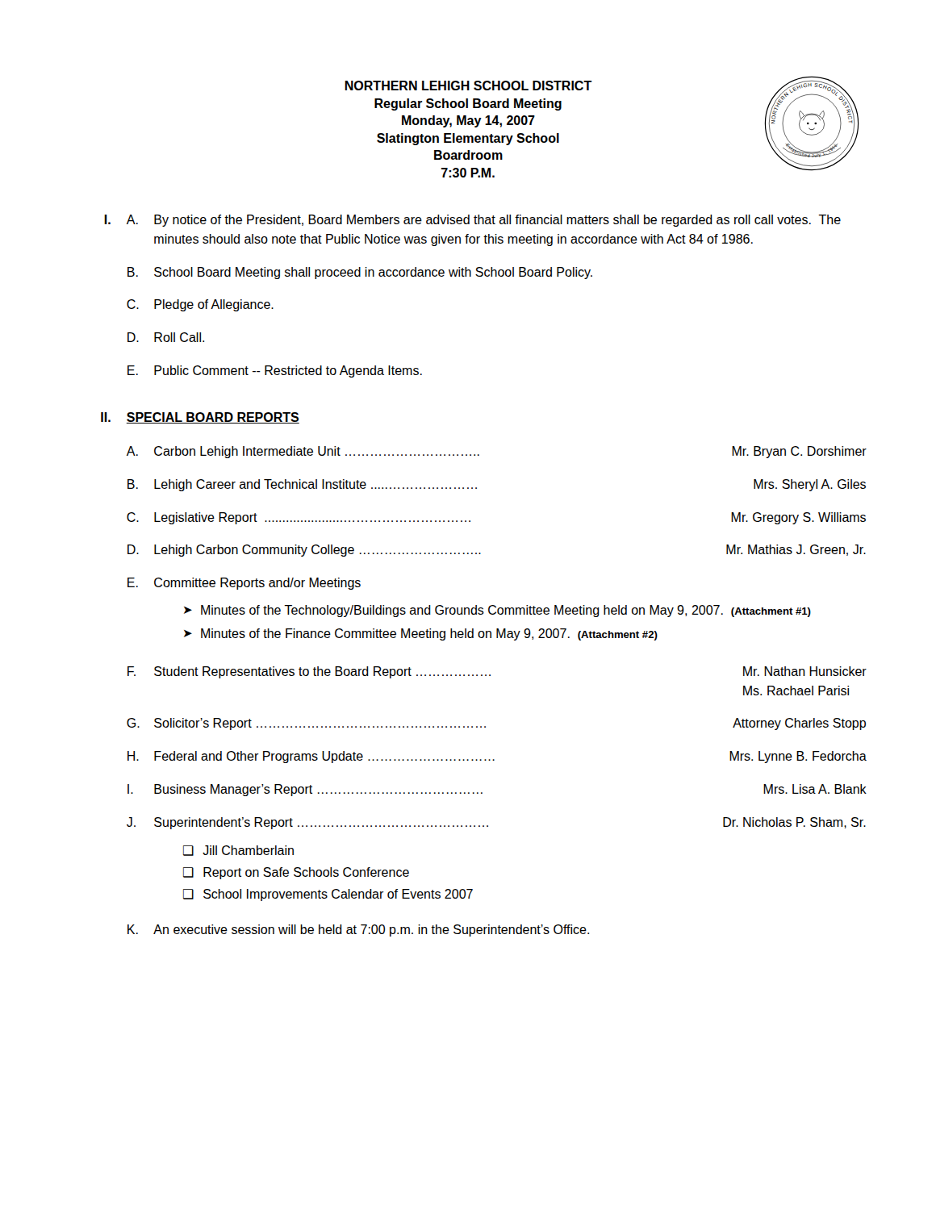Northern Lehigh School District Seal NORTHERN LEHIGH SCHOOL DISTRICT Established July 1, 1966
NORTHERN LEHIGH SCHOOL DISTRICT
Regular School Board Meeting
Monday, May 14, 2007
Slatington Elementary School
Boardroom
7:30 P.M.
I.
A.
By notice of the President, Board Members are advised that all financial matters shall be regarded as roll call votes. The minutes should also note that Public Notice was given for this meeting in accordance with Act 84 of 1986.
B.
School Board Meeting shall proceed in accordance with School Board Policy.
C.
Pledge of Allegiance.
D.
Roll Call.
E.
Public Comment -- Restricted to Agenda Items.
II.
SPECIAL BOARD REPORTS
A.
Carbon Lehigh Intermediate Unit ………………………….. Mr. Bryan C. Dorshimer
B.
Lehigh Career and Technical Institute .....………………… Mrs. Sheryl A. Giles
C.
Legislative Report ......................………………………… Mr. Gregory S. Williams
D.
Lehigh Carbon Community College ……………………….. Mr. Mathias J. Green, Jr.
E.
Committee Reports and/or Meetings
Minutes of the Technology/Buildings and Grounds Committee Meeting held on May 9, 2007. (Attachment #1)
Minutes of the Finance Committee Meeting held on May 9, 2007. (Attachment #2)
F.
Student Representatives to the Board Report ……………… Mr. Nathan Hunsicker
Ms. Rachael Parisi
G.
Solicitor’s Report ……………………………………………… Attorney Charles Stopp
H.
Federal and Other Programs Update ………………………… Mrs. Lynne B. Fedorcha
I.
Business Manager’s Report ………………………………… Mrs. Lisa A. Blank
J.
Superintendent’s Report ……………………………………… Dr. Nicholas P. Sham, Sr.
Jill Chamberlain
Report on Safe Schools Conference
School Improvements Calendar of Events 2007
K.
An executive session will be held at 7:00 p.m. in the Superintendent’s Office.